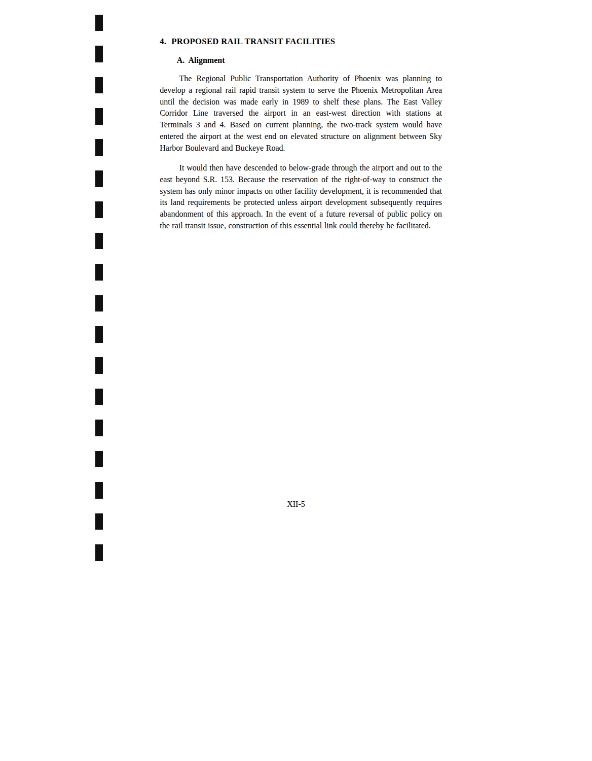4. PROPOSED RAIL TRANSIT FACILITIES
A. Alignment
The Regional Public Transportation Authority of Phoenix was planning to develop a regional rail rapid transit system to serve the Phoenix Metropolitan Area until the decision was made early in 1989 to shelf these plans. The East Valley Corridor Line traversed the airport in an east-west direction with stations at Terminals 3 and 4. Based on current planning, the two-track system would have entered the airport at the west end on elevated structure on alignment between Sky Harbor Boulevard and Buckeye Road.
It would then have descended to below-grade through the airport and out to the east beyond S.R. 153. Because the reservation of the right-of-way to construct the system has only minor impacts on other facility development, it is recommended that its land requirements be protected unless airport development subsequently requires abandonment of this approach. In the event of a future reversal of public policy on the rail transit issue, construction of this essential link could thereby be facilitated.
XII-5